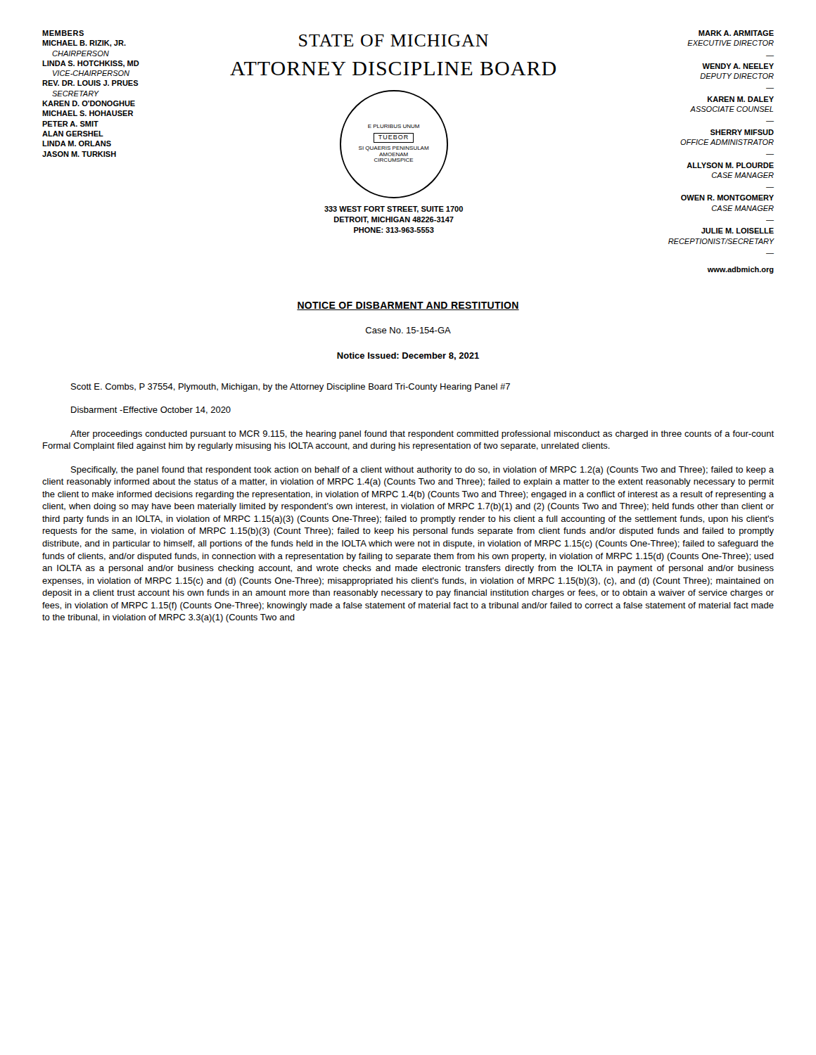MEMBERS
MICHAEL B. RIZIK, JR.
Chairperson
LINDA S. HOTCHKISS, MD
Vice-Chairperson
REV. DR. LOUIS J. PRUES
Secretary
KAREN D. O'DONOGHUE
MICHAEL S. HOHAUSER
PETER A. SMIT
ALAN GERSHEL
LINDA M. ORLANS
JASON M. TURKISH
STATE OF MICHIGAN
ATTORNEY DISCIPLINE BOARD
E PLURIBUS UNUM
TUEBOR
SI QUAERIS PENINSULAM AMOENAM
CIRCUMSPICE
333 WEST FORT STREET, SUITE 1700
DETROIT, MICHIGAN 48226-3147
PHONE: 313-963-5553
MARK A. ARMITAGE
Executive Director
—
WENDY A. NEELEY
Deputy Director
—
KAREN M. DALEY
Associate Counsel
—
SHERRY MIFSUD
Office Administrator
—
ALLYSON M. PLOURDE
Case Manager
—
OWEN R. MONTGOMERY
Case Manager
—
JULIE M. LOISELLE
Receptionist/Secretary
—
www.adbmich.org
NOTICE OF DISBARMENT AND RESTITUTION
Case No. 15-154-GA
Notice Issued: December 8, 2021
Scott E. Combs, P 37554, Plymouth, Michigan, by the Attorney Discipline Board Tri-County Hearing Panel #7
Disbarment -Effective October 14, 2020
After proceedings conducted pursuant to MCR 9.115, the hearing panel found that respondent committed professional misconduct as charged in three counts of a four-count Formal Complaint filed against him by regularly misusing his IOLTA account, and during his representation of two separate, unrelated clients.
Specifically, the panel found that respondent took action on behalf of a client without authority to do so, in violation of MRPC 1.2(a) (Counts Two and Three); failed to keep a client reasonably informed about the status of a matter, in violation of MRPC 1.4(a) (Counts Two and Three); failed to explain a matter to the extent reasonably necessary to permit the client to make informed decisions regarding the representation, in violation of MRPC 1.4(b) (Counts Two and Three); engaged in a conflict of interest as a result of representing a client, when doing so may have been materially limited by respondent's own interest, in violation of MRPC 1.7(b)(1) and (2) (Counts Two and Three); held funds other than client or third party funds in an IOLTA, in violation of MRPC 1.15(a)(3) (Counts One-Three); failed to promptly render to his client a full accounting of the settlement funds, upon his client's requests for the same, in violation of MRPC 1.15(b)(3) (Count Three); failed to keep his personal funds separate from client funds and/or disputed funds and failed to promptly distribute, and in particular to himself, all portions of the funds held in the IOLTA which were not in dispute, in violation of MRPC 1.15(c) (Counts One-Three); failed to safeguard the funds of clients, and/or disputed funds, in connection with a representation by failing to separate them from his own property, in violation of MRPC 1.15(d) (Counts One-Three); used an IOLTA as a personal and/or business checking account, and wrote checks and made electronic transfers directly from the IOLTA in payment of personal and/or business expenses, in violation of MRPC 1.15(c) and (d) (Counts One-Three); misappropriated his client's funds, in violation of MRPC 1.15(b)(3), (c), and (d) (Count Three); maintained on deposit in a client trust account his own funds in an amount more than reasonably necessary to pay financial institution charges or fees, or to obtain a waiver of service charges or fees, in violation of MRPC 1.15(f) (Counts One-Three); knowingly made a false statement of material fact to a tribunal and/or failed to correct a false statement of material fact made to the tribunal, in violation of MRPC 3.3(a)(1) (Counts Two and